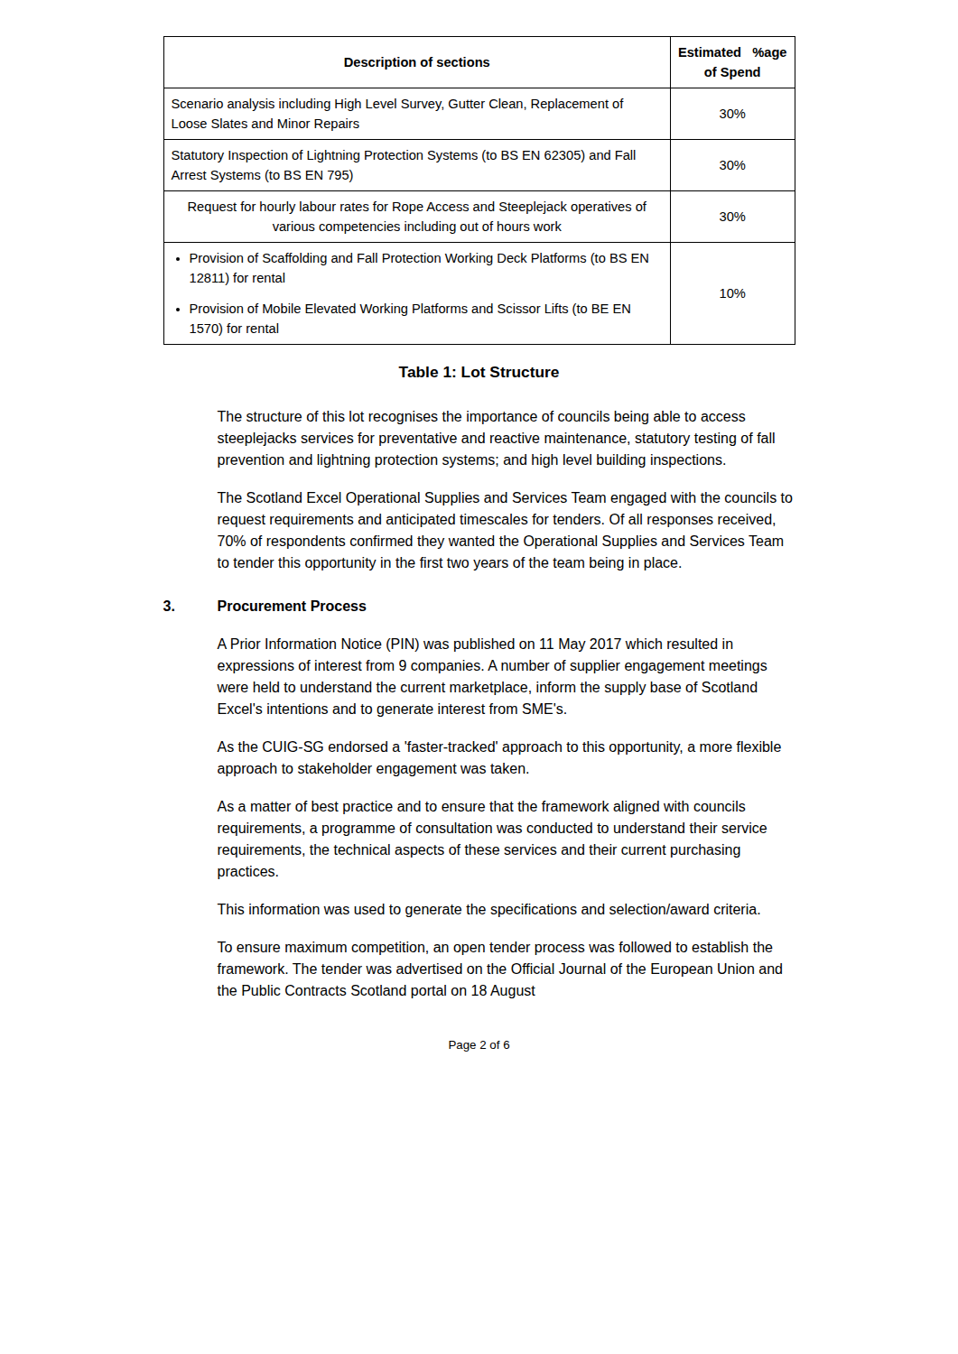| Description of sections | Estimated %age of Spend |
| --- | --- |
| Scenario analysis including High Level Survey, Gutter Clean, Replacement of Loose Slates and Minor Repairs | 30% |
| Statutory Inspection of Lightning Protection Systems (to BS EN 62305) and Fall Arrest Systems (to BS EN 795) | 30% |
| Request for hourly labour rates for Rope Access and Steeplejack operatives of various competencies including out of hours work | 30% |
| Provision of Scaffolding and Fall Protection Working Deck Platforms (to BS EN 12811) for rental Provision of Mobile Elevated Working Platforms and Scissor Lifts (to BE EN 1570) for rental | 10% |
Table 1: Lot Structure
The structure of this lot recognises the importance of councils being able to access steeplejacks services for preventative and reactive maintenance, statutory testing of fall prevention and lightning protection systems; and high level building inspections.
The Scotland Excel Operational Supplies and Services Team engaged with the councils to request requirements and anticipated timescales for tenders. Of all responses received, 70% of respondents confirmed they wanted the Operational Supplies and Services Team to tender this opportunity in the first two years of the team being in place.
3. Procurement Process
A Prior Information Notice (PIN) was published on 11 May 2017 which resulted in expressions of interest from 9 companies. A number of supplier engagement meetings were held to understand the current marketplace, inform the supply base of Scotland Excel's intentions and to generate interest from SME's.
As the CUIG-SG endorsed a 'faster-tracked' approach to this opportunity, a more flexible approach to stakeholder engagement was taken.
As a matter of best practice and to ensure that the framework aligned with councils requirements, a programme of consultation was conducted to understand their service requirements, the technical aspects of these services and their current purchasing practices.
This information was used to generate the specifications and selection/award criteria.
To ensure maximum competition, an open tender process was followed to establish the framework. The tender was advertised on the Official Journal of the European Union and the Public Contracts Scotland portal on 18 August
Page 2 of 6